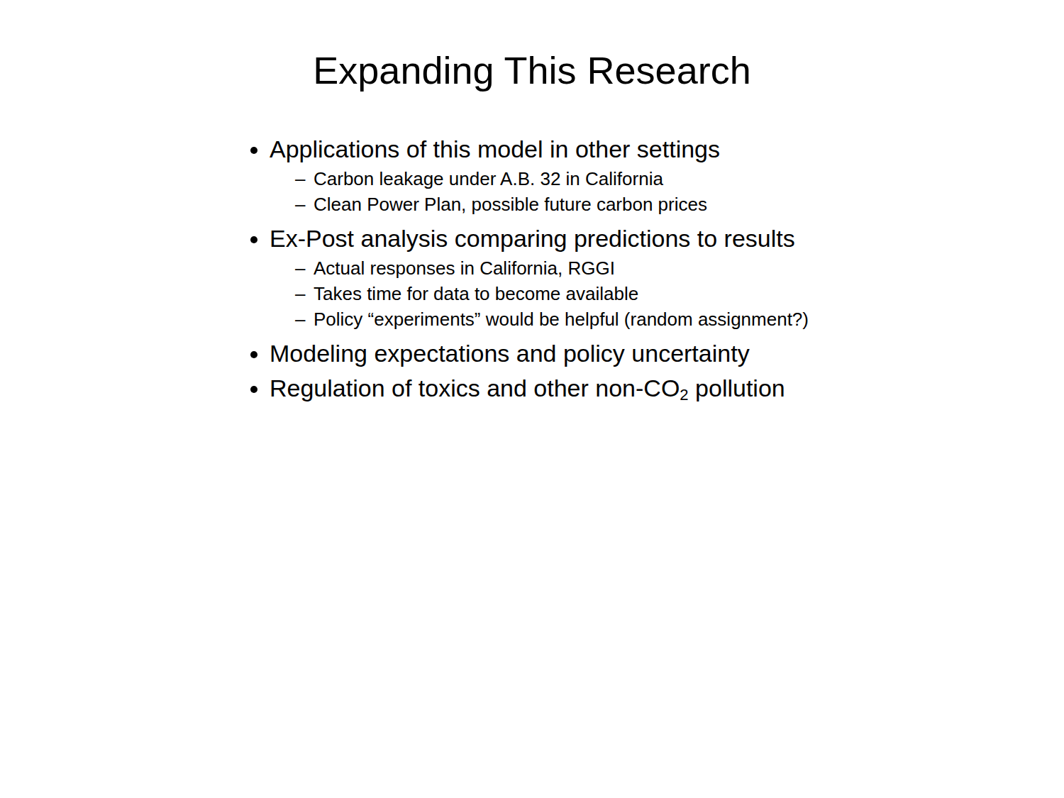Expanding This Research
Applications of this model in other settings
Carbon leakage under A.B. 32 in California
Clean Power Plan, possible future carbon prices
Ex-Post analysis comparing predictions to results
Actual responses in California, RGGI
Takes time for data to become available
Policy “experiments” would be helpful (random assignment?)
Modeling expectations and policy uncertainty
Regulation of toxics and other non-CO2 pollution